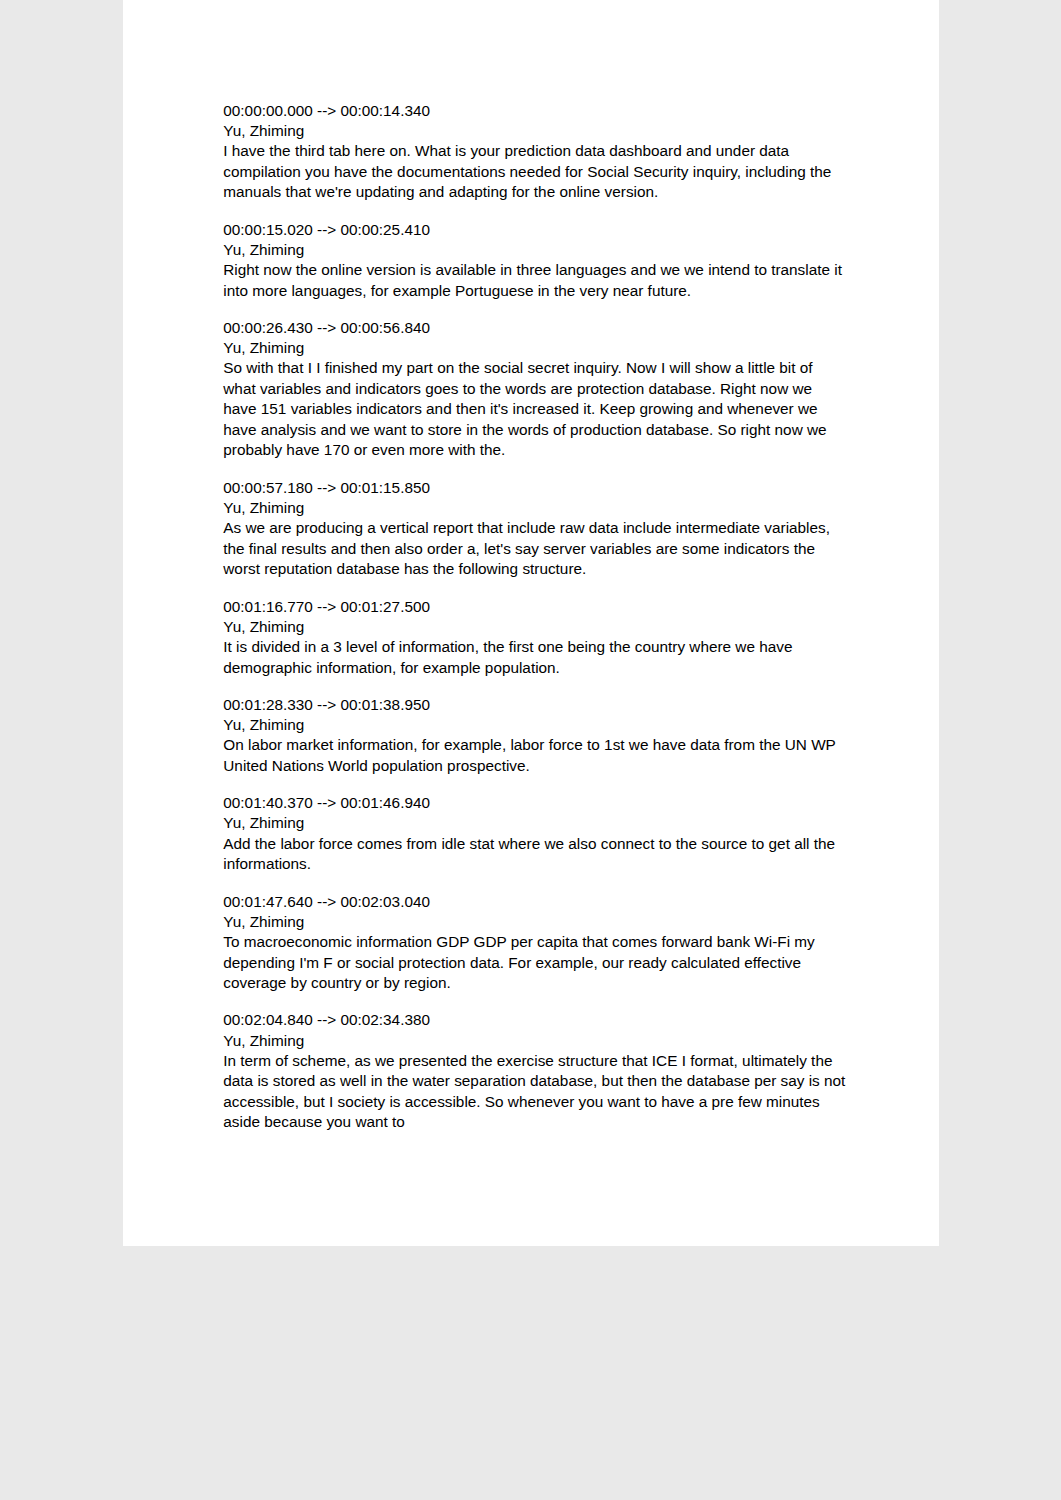00:00:00.000 --> 00:00:14.340
Yu, Zhiming
I have the third tab here on. What is your prediction data dashboard and under data compilation you have the documentations needed for Social Security inquiry, including the manuals that we're updating and adapting for the online version.
00:00:15.020 --> 00:00:25.410
Yu, Zhiming
Right now the online version is available in three languages and we we intend to translate it into more languages, for example Portuguese in the very near future.
00:00:26.430 --> 00:00:56.840
Yu, Zhiming
So with that I I finished my part on the social secret inquiry. Now I will show a little bit of what variables and indicators goes to the words are protection database. Right now we have 151 variables indicators and then it's increased it. Keep growing and whenever we have analysis and we want to store in the words of production database. So right now we probably have 170 or even more with the.
00:00:57.180 --> 00:01:15.850
Yu, Zhiming
As we are producing a vertical report that include raw data include intermediate variables, the final results and then also order a, let's say server variables are some indicators the worst reputation database has the following structure.
00:01:16.770 --> 00:01:27.500
Yu, Zhiming
It is divided in a 3 level of information, the first one being the country where we have demographic information, for example population.
00:01:28.330 --> 00:01:38.950
Yu, Zhiming
On labor market information, for example, labor force to 1st we have data from the UN WP United Nations World population prospective.
00:01:40.370 --> 00:01:46.940
Yu, Zhiming
Add the labor force comes from idle stat where we also connect to the source to get all the informations.
00:01:47.640 --> 00:02:03.040
Yu, Zhiming
To macroeconomic information GDP GDP per capita that comes forward bank Wi-Fi my depending I'm F or social protection data. For example, our ready calculated effective coverage by country or by region.
00:02:04.840 --> 00:02:34.380
Yu, Zhiming
In term of scheme, as we presented the exercise structure that ICE I format, ultimately the data is stored as well in the water separation database, but then the database per say is not accessible, but I society is accessible. So whenever you want to have a pre few minutes aside because you want to